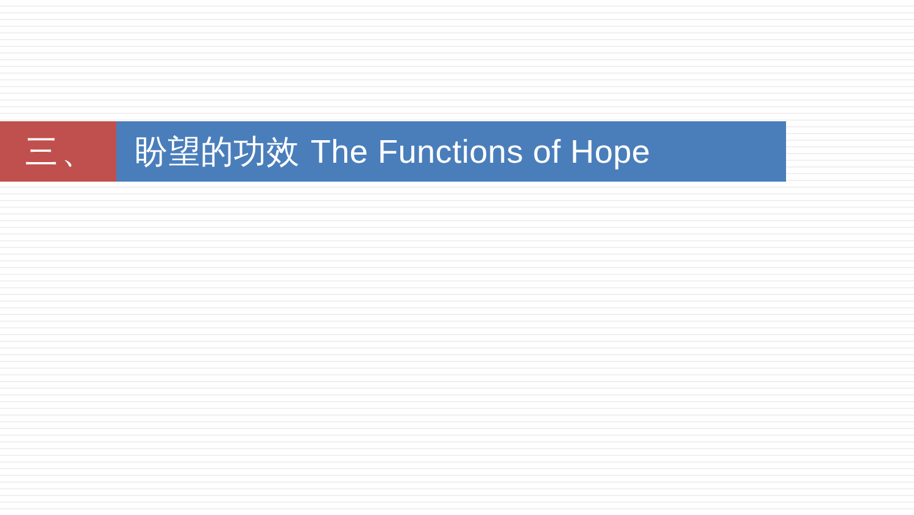三、
盼望的功效 The Functions of Hope